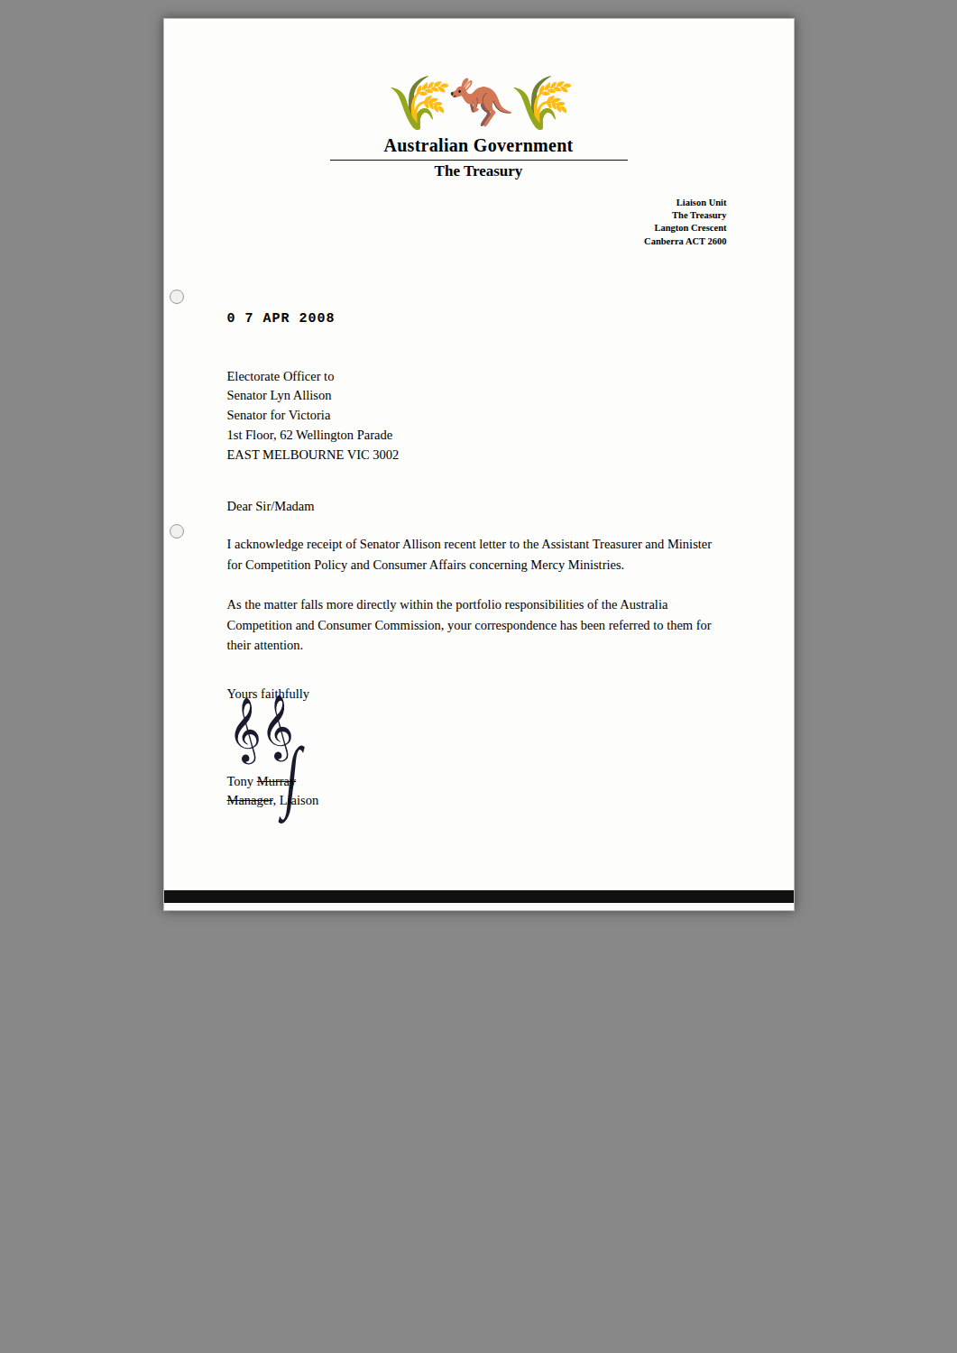🌾🦘🌾
Australian Government
The Treasury
Liaison Unit
The Treasury
Langton Crescent
Canberra ACT 2600
0 7 APR 2008
Electorate Officer to
Senator Lyn Allison
Senator for Victoria
1st Floor, 62 Wellington Parade
EAST MELBOURNE VIC 3002
Dear Sir/Madam
I acknowledge receipt of Senator Allison recent letter to the Assistant Treasurer and Minister for Competition Policy and Consumer Affairs concerning Mercy Ministries.
As the matter falls more directly within the portfolio responsibilities of the Australia Competition and Consumer Commission, your correspondence has been referred to them for their attention.
Yours faithfully
𝄞𝄞
∫
Tony Murray
Manager, Liaison